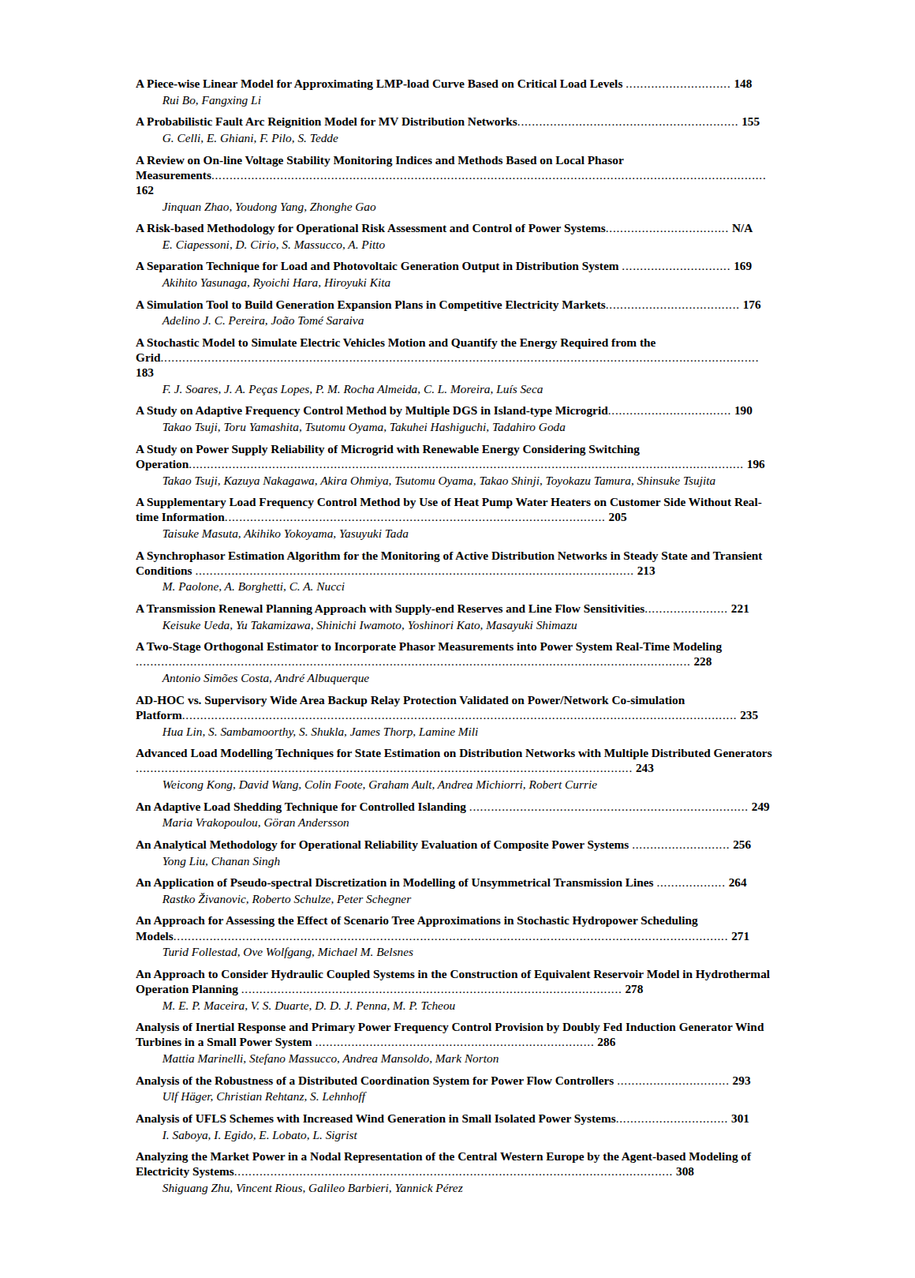A Piece-wise Linear Model for Approximating LMP-load Curve Based on Critical Load Levels ............................. 148 Rui Bo, Fangxing Li
A Probabilistic Fault Arc Reignition Model for MV Distribution Networks............................................................. 155 G. Celli, E. Ghiani, F. Pilo, S. Tedde
A Review on On-line Voltage Stability Monitoring Indices and Methods Based on Local Phasor Measurements......................................................................................................................................................... 162 Jinquan Zhao, Youdong Yang, Zhonghe Gao
A Risk-based Methodology for Operational Risk Assessment and Control of Power Systems.................................. N/A E. Ciapessoni, D. Cirio, S. Massucco, A. Pitto
A Separation Technique for Load and Photovoltaic Generation Output in Distribution System .............................. 169 Akihito Yasunaga, Ryoichi Hara, Hiroyuki Kita
A Simulation Tool to Build Generation Expansion Plans in Competitive Electricity Markets..................................... 176 Adelino J. C. Pereira, João Tomé Saraiva
A Stochastic Model to Simulate Electric Vehicles Motion and Quantify the Energy Required from the Grid..................................................................................................................................................................... 183 F. J. Soares, J. A. Peças Lopes, P. M. Rocha Almeida, C. L. Moreira, Luís Seca
A Study on Adaptive Frequency Control Method by Multiple DGS in Island-type Microgrid.................................. 190 Takao Tsuji, Toru Yamashita, Tsutomu Oyama, Takuhei Hashiguchi, Tadahiro Goda
A Study on Power Supply Reliability of Microgrid with Renewable Energy Considering Switching Operation......................................................................................................................................................... 196 Takao Tsuji, Kazuya Nakagawa, Akira Ohmiya, Tsutomu Oyama, Takao Shinji, Toyokazu Tamura, Shinsuke Tsujita
A Supplementary Load Frequency Control Method by Use of Heat Pump Water Heaters on Customer Side Without Real-time Information......................................................................................................... 205 Taisuke Masuta, Akihiko Yokoyama, Yasuyuki Tada
A Synchrophasor Estimation Algorithm for the Monitoring of Active Distribution Networks in Steady State and Transient Conditions ......................................................................................................................... 213 M. Paolone, A. Borghetti, C. A. Nucci
A Transmission Renewal Planning Approach with Supply-end Reserves and Line Flow Sensitivities....................... 221 Keisuke Ueda, Yu Takamizawa, Shinichi Iwamoto, Yoshinori Kato, Masayuki Shimazu
A Two-Stage Orthogonal Estimator to Incorporate Phasor Measurements into Power System Real-Time Modeling ......................................................................................................................................................... 228 Antonio Simões Costa, André Albuquerque
AD-HOC vs. Supervisory Wide Area Backup Relay Protection Validated on Power/Network Co-simulation Platform......................................................................................................................................................... 235 Hua Lin, S. Sambamoorthy, S. Shukla, James Thorp, Lamine Mili
Advanced Load Modelling Techniques for State Estimation on Distribution Networks with Multiple Distributed Generators ......................................................................................................................................... 243 Weicong Kong, David Wang, Colin Foote, Graham Ault, Andrea Michiorri, Robert Currie
An Adaptive Load Shedding Technique for Controlled Islanding ............................................................................. 249 Maria Vrakopoulou, Göran Andersson
An Analytical Methodology for Operational Reliability Evaluation of Composite Power Systems ........................... 256 Yong Liu, Chanan Singh
An Application of Pseudo-spectral Discretization in Modelling of Unsymmetrical Transmission Lines ................... 264 Rastko Živanovic, Roberto Schulze, Peter Schegner
An Approach for Assessing the Effect of Scenario Tree Approximations in Stochastic Hydropower Scheduling Models......................................................................................................................................................... 271 Turid Follestad, Ove Wolfgang, Michael M. Belsnes
An Approach to Consider Hydraulic Coupled Systems in the Construction of Equivalent Reservoir Model in Hydrothermal Operation Planning ......................................................................................................... 278 M. E. P. Maceira, V. S. Duarte, D. D. J. Penna, M. P. Tcheou
Analysis of Inertial Response and Primary Power Frequency Control Provision by Doubly Fed Induction Generator Wind Turbines in a Small Power System ............................................................................. 286 Mattia Marinelli, Stefano Massucco, Andrea Mansoldo, Mark Norton
Analysis of the Robustness of a Distributed Coordination System for Power Flow Controllers ............................... 293 Ulf Häger, Christian Rehtanz, S. Lehnhoff
Analysis of UFLS Schemes with Increased Wind Generation in Small Isolated Power Systems............................... 301 I. Saboya, I. Egido, E. Lobato, L. Sigrist
Analyzing the Market Power in a Nodal Representation of the Central Western Europe by the Agent-based Modeling of Electricity Systems......................................................................................................................... 308 Shiguang Zhu, Vincent Rious, Galileo Barbieri, Yannick Pérez